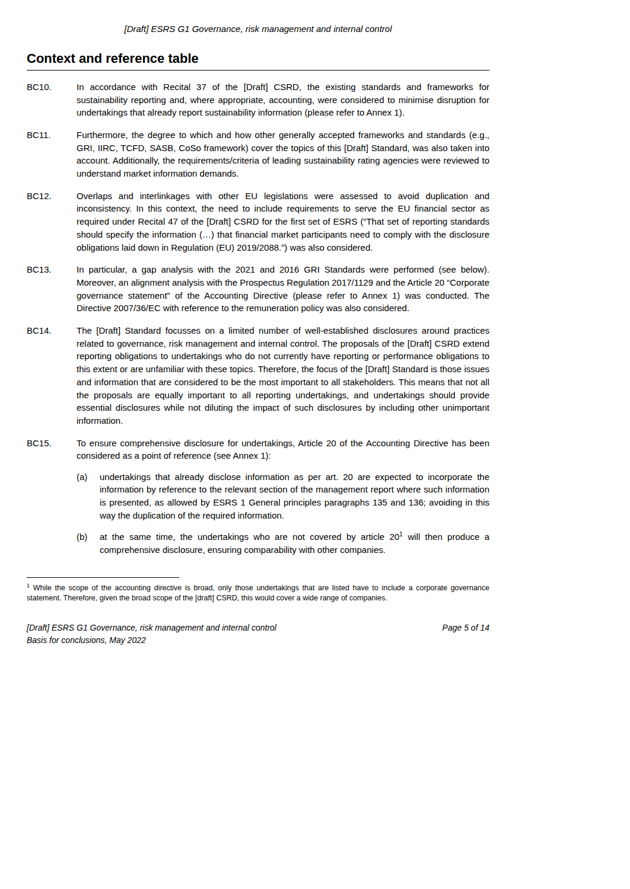[Draft] ESRS G1 Governance, risk management and internal control
Context and reference table
BC10. In accordance with Recital 37 of the [Draft] CSRD, the existing standards and frameworks for sustainability reporting and, where appropriate, accounting, were considered to minimise disruption for undertakings that already report sustainability information (please refer to Annex 1).
BC11. Furthermore, the degree to which and how other generally accepted frameworks and standards (e.g., GRI, IIRC, TCFD, SASB, CoSo framework) cover the topics of this [Draft] Standard, was also taken into account. Additionally, the requirements/criteria of leading sustainability rating agencies were reviewed to understand market information demands.
BC12. Overlaps and interlinkages with other EU legislations were assessed to avoid duplication and inconsistency. In this context, the need to include requirements to serve the EU financial sector as required under Recital 47 of the [Draft] CSRD for the first set of ESRS (“That set of reporting standards should specify the information (…) that financial market participants need to comply with the disclosure obligations laid down in Regulation (EU) 2019/2088.”) was also considered.
BC13. In particular, a gap analysis with the 2021 and 2016 GRI Standards were performed (see below). Moreover, an alignment analysis with the Prospectus Regulation 2017/1129 and the Article 20 “Corporate governance statement” of the Accounting Directive (please refer to Annex 1) was conducted. The Directive 2007/36/EC with reference to the remuneration policy was also considered.
BC14. The [Draft] Standard focusses on a limited number of well-established disclosures around practices related to governance, risk management and internal control. The proposals of the [Draft] CSRD extend reporting obligations to undertakings who do not currently have reporting or performance obligations to this extent or are unfamiliar with these topics. Therefore, the focus of the [Draft] Standard is those issues and information that are considered to be the most important to all stakeholders. This means that not all the proposals are equally important to all reporting undertakings, and undertakings should provide essential disclosures while not diluting the impact of such disclosures by including other unimportant information.
BC15. To ensure comprehensive disclosure for undertakings, Article 20 of the Accounting Directive has been considered as a point of reference (see Annex 1):
(a) undertakings that already disclose information as per art. 20 are expected to incorporate the information by reference to the relevant section of the management report where such information is presented, as allowed by ESRS 1 General principles paragraphs 135 and 136; avoiding in this way the duplication of the required information.
(b) at the same time, the undertakings who are not covered by article 201 will then produce a comprehensive disclosure, ensuring comparability with other companies.
1 While the scope of the accounting directive is broad, only those undertakings that are listed have to include a corporate governance statement. Therefore, given the broad scope of the [draft] CSRD, this would cover a wide range of companies.
[Draft] ESRS G1 Governance, risk management and internal control
Basis for conclusions, May 2022
Page 5 of 14